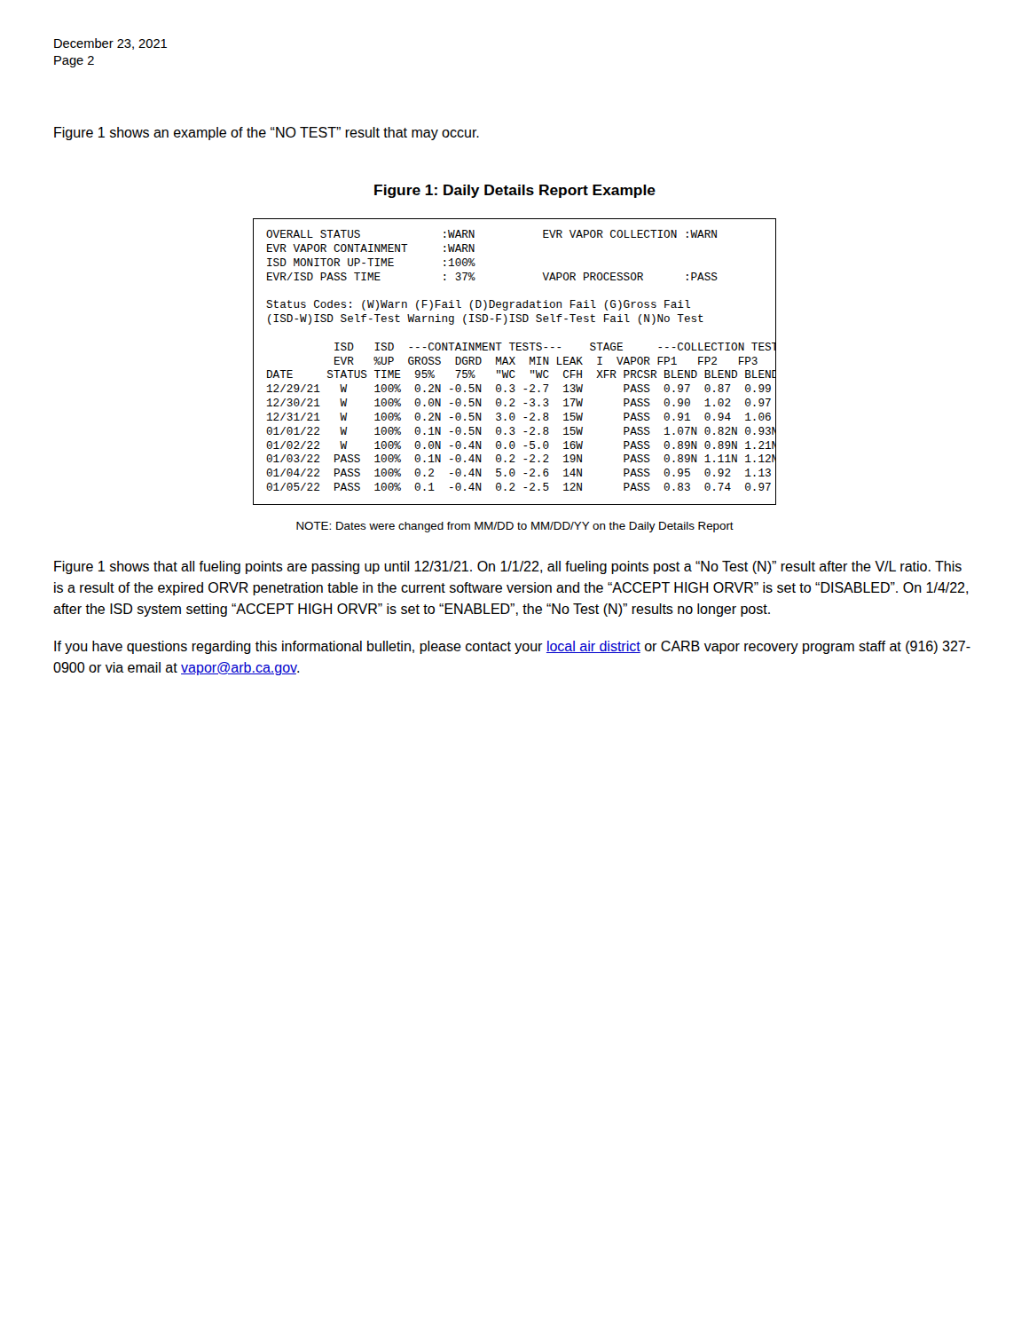December 23, 2021
Page 2
Figure 1 shows an example of the “NO TEST” result that may occur.
Figure 1: Daily Details Report Example
OVERALL STATUS :WARN EVR VAPOR COLLECTION :WARN EVR VAPOR CONTAINMENT :WARN ISD MONITOR UP-TIME :100% EVR/ISD PASS TIME : 37% VAPOR PROCESSOR :PASS Status Codes: (W)Warn (F)Fail (D)Degradation Fail (G)Gross Fail (ISD-W)ISD Self-Test Warning (ISD-F)ISD Self-Test Fail (N)No Test ISD ISD ---CONTAINMENT TESTS--- STAGE ---COLLECTION TESTS EVR %UP GROSS DGRD MAX MIN LEAK I VAPOR FP1 FP2 FP3 DATE STATUS TIME 95% 75% "WC "WC CFH XFR PRCSR BLEND BLEND BLEND 12/29/21 W 100% 0.2N -0.5N 0.3 -2.7 13W PASS 0.97 0.87 0.99 12/30/21 W 100% 0.0N -0.5N 0.2 -3.3 17W PASS 0.90 1.02 0.97 12/31/21 W 100% 0.2N -0.5N 3.0 -2.8 15W PASS 0.91 0.94 1.06 01/01/22 W 100% 0.1N -0.5N 0.3 -2.8 15W PASS 1.07N 0.82N 0.93N 01/02/22 W 100% 0.0N -0.4N 0.0 -5.0 16W PASS 0.89N 0.89N 1.21N 01/03/22 PASS 100% 0.1N -0.4N 0.2 -2.2 19N PASS 0.89N 1.11N 1.12N 01/04/22 PASS 100% 0.2 -0.4N 5.0 -2.6 14N PASS 0.95 0.92 1.13 01/05/22 PASS 100% 0.1 -0.4N 0.2 -2.5 12N PASS 0.83 0.74 0.97
NOTE: Dates were changed from MM/DD to MM/DD/YY on the Daily Details Report
Figure 1 shows that all fueling points are passing up until 12/31/21. On 1/1/22, all fueling points post a “No Test (N)” result after the V/L ratio. This is a result of the expired ORVR penetration table in the current software version and the “ACCEPT HIGH ORVR” is set to “DISABLED”. On 1/4/22, after the ISD system setting “ACCEPT HIGH ORVR” is set to “ENABLED”, the “No Test (N)” results no longer post.
If you have questions regarding this informational bulletin, please contact your local air district or CARB vapor recovery program staff at (916) 327-0900 or via email at vapor@arb.ca.gov.